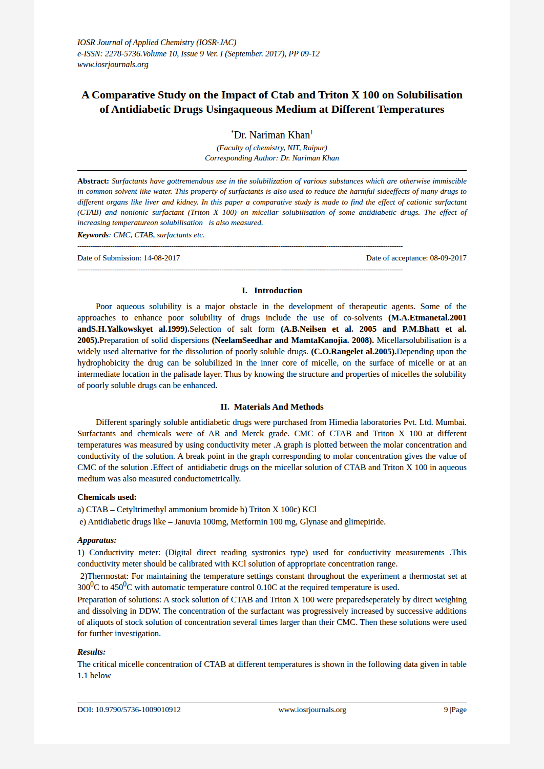IOSR Journal of Applied Chemistry (IOSR-JAC)
e-ISSN: 2278-5736.Volume 10, Issue 9 Ver. I (September. 2017), PP 09-12
www.iosrjournals.org
A Comparative Study on the Impact of Ctab and Triton X 100 on Solubilisation of Antidiabetic Drugs Usingaqueous Medium at Different Temperatures
*Dr. Nariman Khan1
(Faculty of chemistry, NIT, Raipur)
Corresponding Author: Dr. Nariman Khan
Abstract: Surfactants have gottremendous use in the solubilization of various substances which are otherwise immiscible in common solvent like water. This property of surfactants is also used to reduce the harmful sideeffects of many drugs to different organs like liver and kidney. In this paper a comparative study is made to find the effect of cationic surfactant (CTAB) and nonionic surfactant (Triton X 100) on micellar solubilisation of some antidiabetic drugs. The effect of increasing temperatureon solubilisation is also measured.
Keywords: CMC, CTAB, surfactants etc.
-----------------------------------------------------------------------------------------------------------------------------------------------------
Date of Submission: 14-08-2017 Date of acceptance: 08-09-2017
-----------------------------------------------------------------------------------------------------------------------------------------------------
I. Introduction
Poor aqueous solubility is a major obstacle in the development of therapeutic agents. Some of the approaches to enhance poor solubility of drugs include the use of co-solvents (M.A.Etmanetal.2001 andS.H.Yalkowskyet al.1999). Selection of salt form (A.B.Neilsen et al. 2005 and P.M.Bhatt et al. 2005). Preparation of solid dispersions (NeelamSeedhar and MamtaKanojia. 2008). Micellarsolubilisation is a widely used alternative for the dissolution of poorly soluble drugs. (C.O.Rangelet al.2005). Depending upon the hydrophobicity the drug can be solubilized in the inner core of micelle, on the surface of micelle or at an intermediate location in the palisade layer. Thus by knowing the structure and properties of micelles the solubility of poorly soluble drugs can be enhanced.
II. Materials And Methods
Different sparingly soluble antidiabetic drugs were purchased from Himedia laboratories Pvt. Ltd. Mumbai. Surfactants and chemicals were of AR and Merck grade. CMC of CTAB and Triton X 100 at different temperatures was measured by using conductivity meter .A graph is plotted between the molar concentration and conductivity of the solution. A break point in the graph corresponding to molar concentration gives the value of CMC of the solution .Effect of antidiabetic drugs on the micellar solution of CTAB and Triton X 100 in aqueous medium was also measured conductometrically.
Chemicals used:
a) CTAB – Cetyltrimethyl ammonium bromide b) Triton X 100c) KCl
e) Antidiabetic drugs like – Januvia 100mg, Metformin 100 mg, Glynase and glimepiride.
Apparatus:
1) Conductivity meter: (Digital direct reading systronics type) used for conductivity measurements .This conductivity meter should be calibrated with KCl solution of appropriate concentration range.
2)Thermostat: For maintaining the temperature settings constant throughout the experiment a thermostat set at 3000C to 4500C with automatic temperature control 0.10C at the required temperature is used.
Preparation of solutions: A stock solution of CTAB and Triton X 100 were preparedseperately by direct weighing and dissolving in DDW. The concentration of the surfactant was progressively increased by successive additions of aliquots of stock solution of concentration several times larger than their CMC. Then these solutions were used for further investigation.
Results:
The critical micelle concentration of CTAB at different temperatures is shown in the following data given in table 1.1 below
DOI: 10.9790/5736-1009010912 www.iosrjournals.org 9 |Page